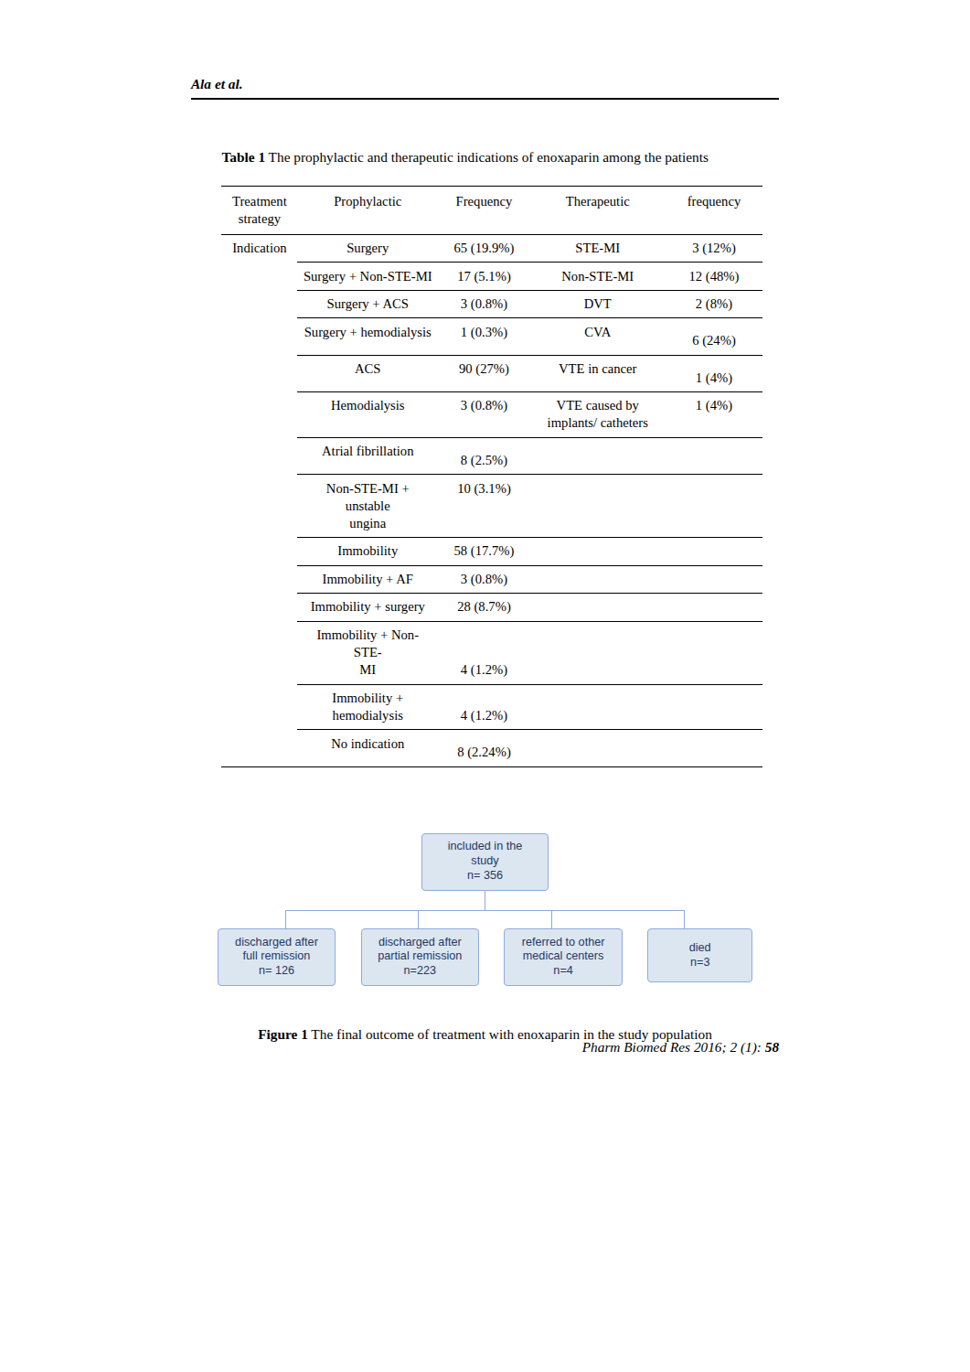Ala et al.
Table 1 The prophylactic and therapeutic indications of enoxaparin among the patients
| Treatment strategy | Prophylactic | Frequency | Therapeutic | frequency |
| --- | --- | --- | --- | --- |
| Indication | Surgery | 65 (19.9%) | STE-MI | 3 (12%) |
| Surgery + Non-STE-MI | 17 (5.1%) | Non-STE-MI | 12 (48%) |
| Surgery + ACS | 3 (0.8%) | DVT | 2 (8%) |
| Surgery + hemodialysis | 1 (0.3%) | CVA | 6 (24%) |
| ACS | 90 (27%) | VTE in cancer | 1 (4%) |
| Hemodialysis | 3 (0.8%) | VTE caused by implants/ catheters | 1 (4%) |
| Atrial fibrillation | 8 (2.5%) | | |
| Non-STE-MI + unstable ungina | 10 (3.1%) | | |
| Immobility | 58 (17.7%) | | |
| Immobility + AF | 3 (0.8%) | | |
| Immobility + surgery | 28 (8.7%) | | |
| Immobility + Non-STE- MI | 4 (1.2%) | | |
| Immobility + hemodialysis | 4 (1.2%) | | |
| No indication | 8 (2.24%) | | |
included in the
study
n= 356
discharged after
full remission
n= 126
discharged after
partial remission
n=223
referred to other
medical centers
n=4
died
n=3
Figure 1 The final outcome of treatment with enoxaparin in the study population
Pharm Biomed Res 2016; 2 (1): 58